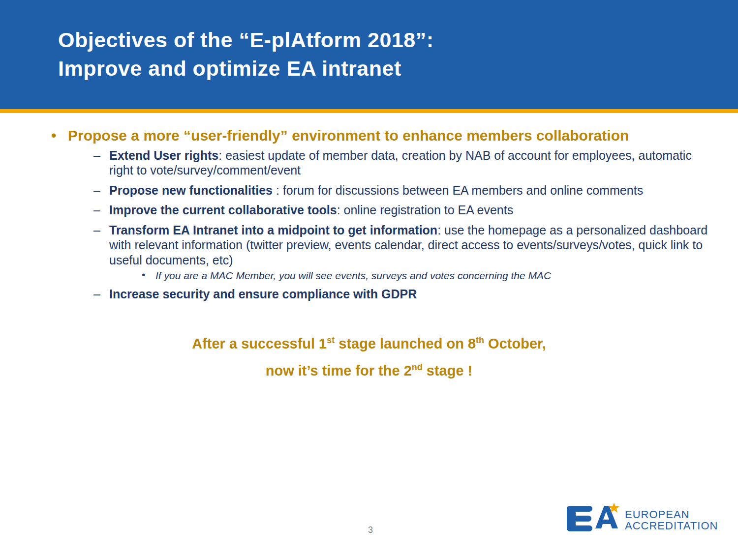Objectives of the “E-plAtform 2018”:
Improve and optimize EA intranet
Propose a more “user-friendly” environment to enhance members collaboration
Extend User rights: easiest update of member data, creation by NAB of account for employees, automatic right to vote/survey/comment/event
Propose new functionalities : forum for discussions between EA members and online comments
Improve the current collaborative tools: online registration to EA events
Transform EA Intranet into a midpoint to get information: use the homepage as a personalized dashboard with relevant information (twitter preview, events calendar, direct access to events/surveys/votes, quick link to useful documents, etc)
If you are a MAC Member, you will see events, surveys and votes concerning the MAC
Increase security and ensure compliance with GDPR
After a successful 1st stage launched on 8th October,
now it’s time for the 2nd stage !
3
EUROPEAN ACCREDITATION